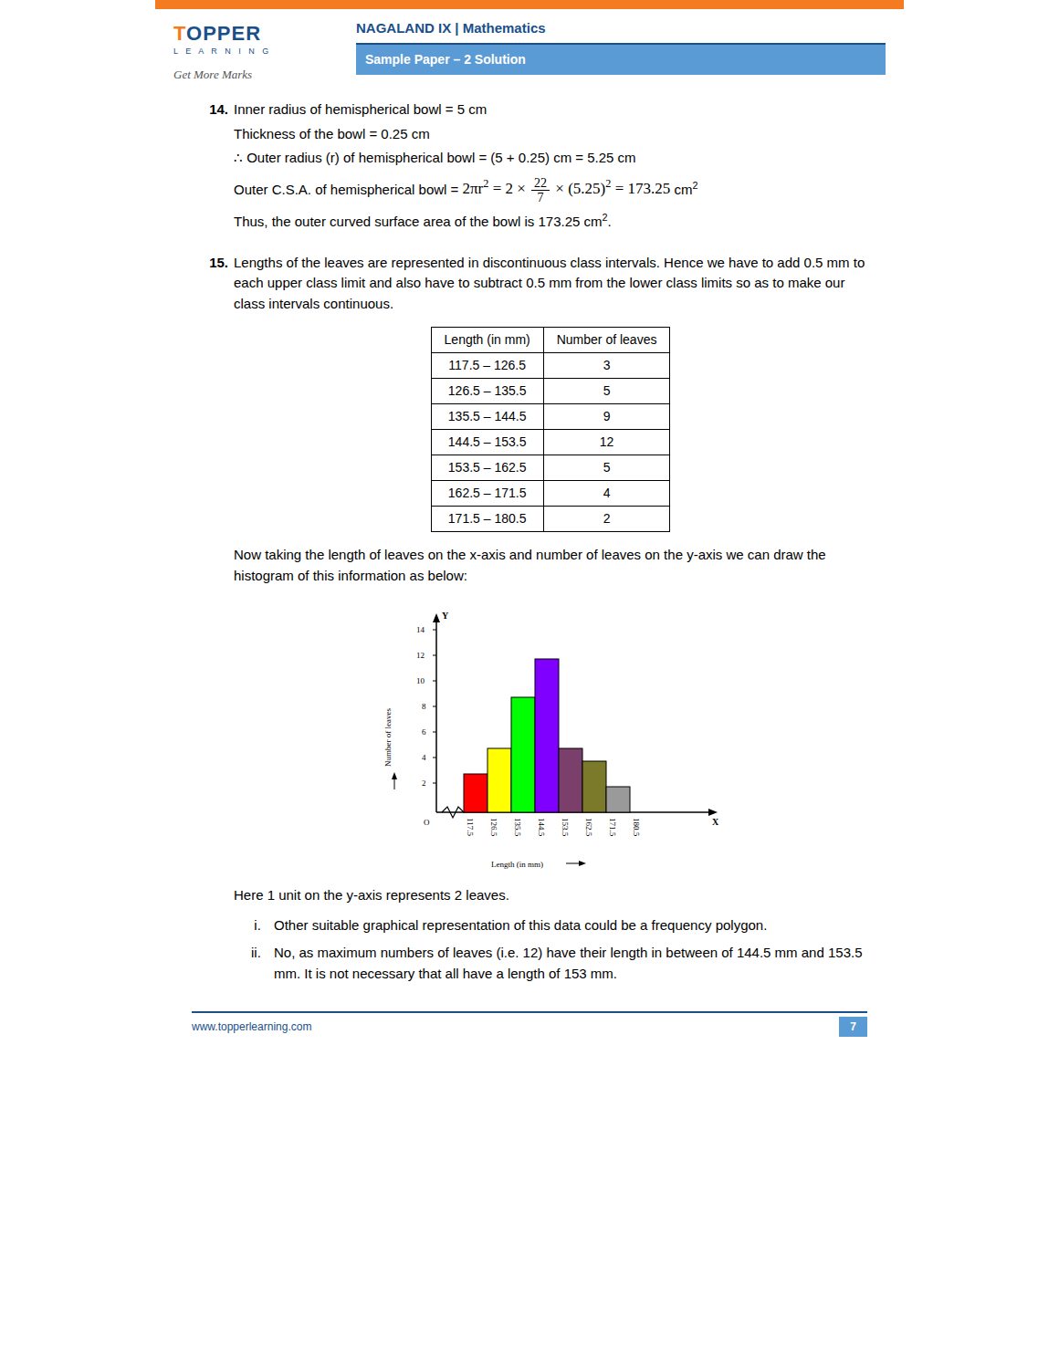TOPPER
L E A R N I N G
Get More Marks
NAGALAND IX | Mathematics
Sample Paper – 2 Solution
14.
Inner radius of hemispherical bowl = 5 cm
Thickness of the bowl = 0.25 cm
∴ Outer radius (r) of hemispherical bowl = (5 + 0.25) cm = 5.25 cm
Outer C.S.A. of hemispherical bowl = 2πr2 = 2 × 227 × (5.25)2 = 173.25 cm2
Thus, the outer curved surface area of the bowl is 173.25 cm2.
15.
Lengths of the leaves are represented in discontinuous class intervals. Hence we have to add 0.5 mm to each upper class limit and also have to subtract 0.5 mm from the lower class limits so as to make our class intervals continuous.
| Length (in mm) | Number of leaves |
| --- | --- |
| 117.5 – 126.5 | 3 |
| 126.5 – 135.5 | 5 |
| 135.5 – 144.5 | 9 |
| 144.5 – 153.5 | 12 |
| 153.5 – 162.5 | 5 |
| 162.5 – 171.5 | 4 |
| 171.5 – 180.5 | 2 |
Now taking the length of leaves on the x-axis and number of leaves on the y-axis we can draw the histogram of this information as below:
Y X 14 12 10 8 6 4 2 Number of leaves O 117.5 126.5 135.5 144.5 153.5 162.5 171.5 180.5 Length (in mm)
Here 1 unit on the y-axis represents 2 leaves.
Other suitable graphical representation of this data could be a frequency polygon.
No, as maximum numbers of leaves (i.e. 12) have their length in between of 144.5 mm and 153.5 mm. It is not necessary that all have a length of 153 mm.
www.topperlearning.com 7